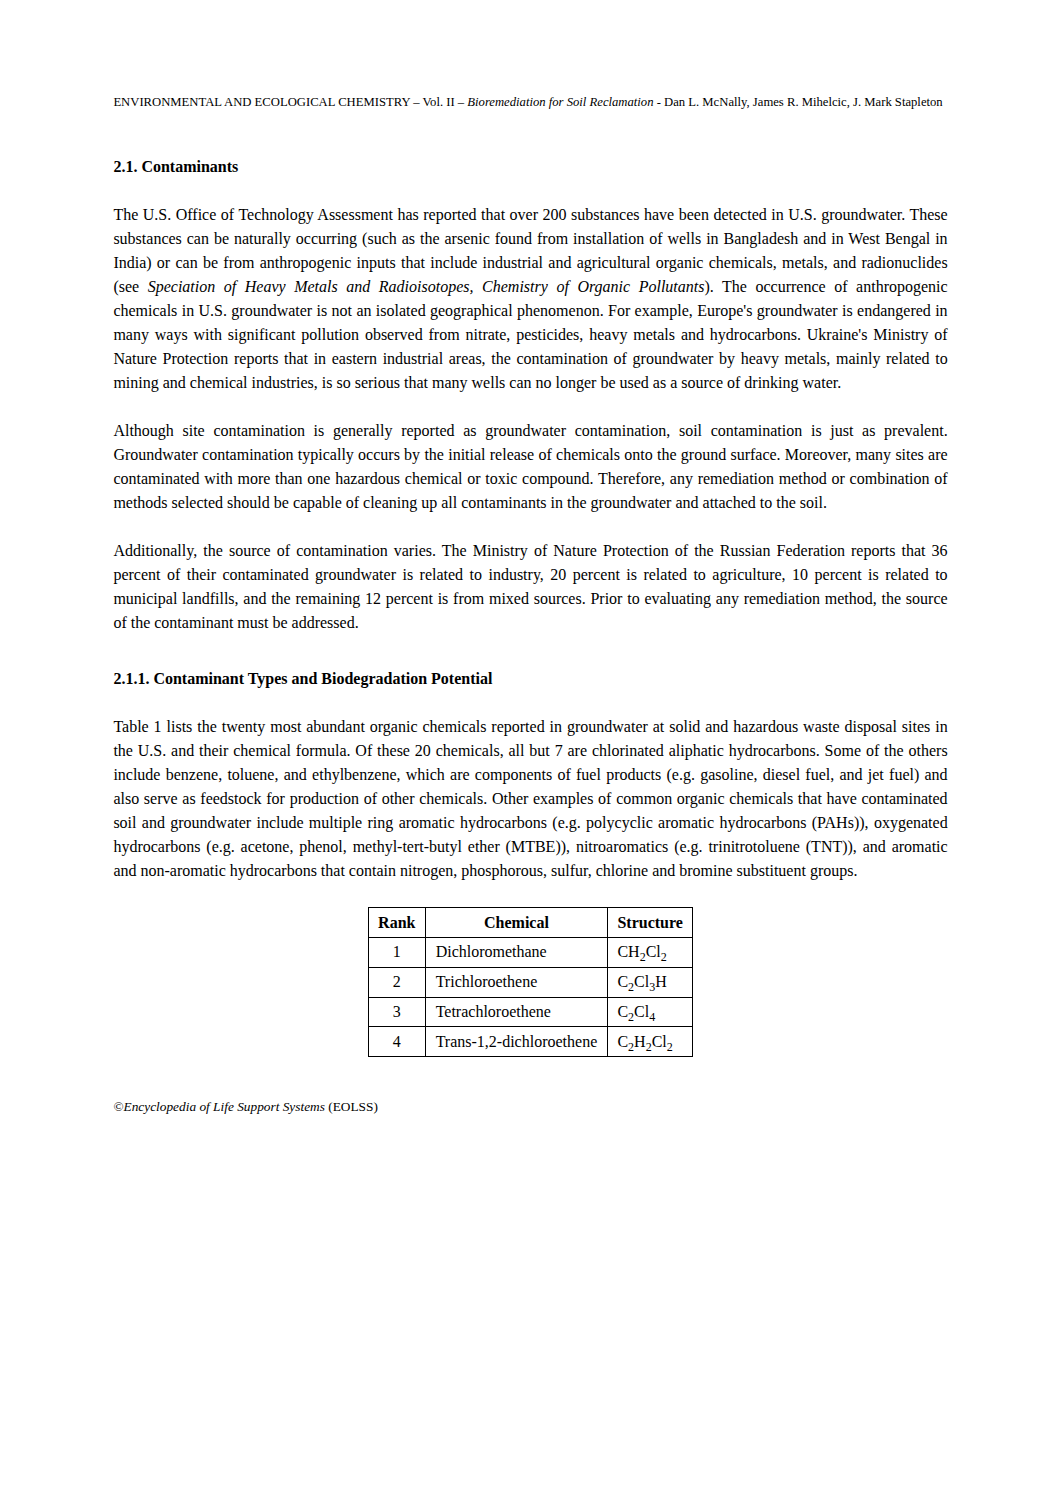ENVIRONMENTAL AND ECOLOGICAL CHEMISTRY – Vol. II – Bioremediation for Soil Reclamation - Dan L. McNally, James R. Mihelcic, J. Mark Stapleton
2.1. Contaminants
The U.S. Office of Technology Assessment has reported that over 200 substances have been detected in U.S. groundwater. These substances can be naturally occurring (such as the arsenic found from installation of wells in Bangladesh and in West Bengal in India) or can be from anthropogenic inputs that include industrial and agricultural organic chemicals, metals, and radionuclides (see Speciation of Heavy Metals and Radioisotopes, Chemistry of Organic Pollutants). The occurrence of anthropogenic chemicals in U.S. groundwater is not an isolated geographical phenomenon. For example, Europe's groundwater is endangered in many ways with significant pollution observed from nitrate, pesticides, heavy metals and hydrocarbons. Ukraine's Ministry of Nature Protection reports that in eastern industrial areas, the contamination of groundwater by heavy metals, mainly related to mining and chemical industries, is so serious that many wells can no longer be used as a source of drinking water.
Although site contamination is generally reported as groundwater contamination, soil contamination is just as prevalent. Groundwater contamination typically occurs by the initial release of chemicals onto the ground surface. Moreover, many sites are contaminated with more than one hazardous chemical or toxic compound. Therefore, any remediation method or combination of methods selected should be capable of cleaning up all contaminants in the groundwater and attached to the soil.
Additionally, the source of contamination varies. The Ministry of Nature Protection of the Russian Federation reports that 36 percent of their contaminated groundwater is related to industry, 20 percent is related to agriculture, 10 percent is related to municipal landfills, and the remaining 12 percent is from mixed sources. Prior to evaluating any remediation method, the source of the contaminant must be addressed.
2.1.1. Contaminant Types and Biodegradation Potential
Table 1 lists the twenty most abundant organic chemicals reported in groundwater at solid and hazardous waste disposal sites in the U.S. and their chemical formula. Of these 20 chemicals, all but 7 are chlorinated aliphatic hydrocarbons. Some of the others include benzene, toluene, and ethylbenzene, which are components of fuel products (e.g. gasoline, diesel fuel, and jet fuel) and also serve as feedstock for production of other chemicals. Other examples of common organic chemicals that have contaminated soil and groundwater include multiple ring aromatic hydrocarbons (e.g. polycyclic aromatic hydrocarbons (PAHs)), oxygenated hydrocarbons (e.g. acetone, phenol, methyl-tert-butyl ether (MTBE)), nitroaromatics (e.g. trinitrotoluene (TNT)), and aromatic and non-aromatic hydrocarbons that contain nitrogen, phosphorous, sulfur, chlorine and bromine substituent groups.
| Rank | Chemical | Structure |
| --- | --- | --- |
| 1 | Dichloromethane | CH 2 Cl 2 |
| 2 | Trichloroethene | C 2 Cl 3 H |
| 3 | Tetrachloroethene | C 2 Cl 4 |
| 4 | Trans-1,2-dichloroethene | C 2 H 2 Cl 2 |
©Encyclopedia of Life Support Systems (EOLSS)